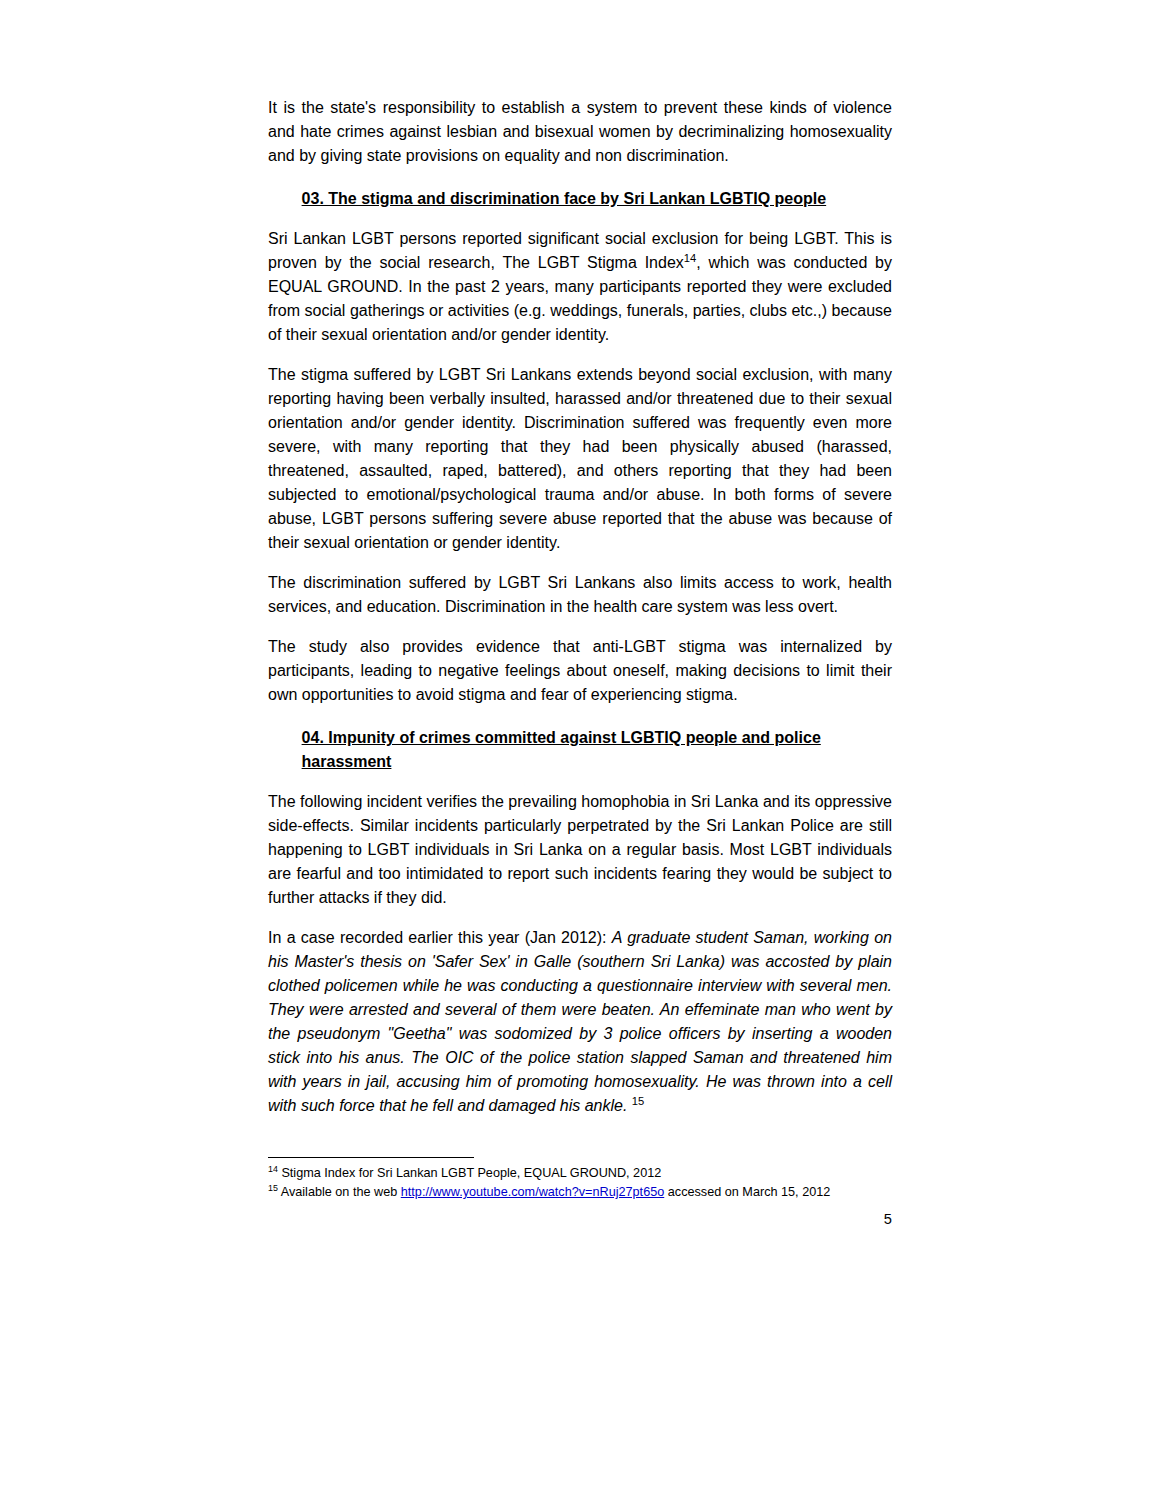It is the state's responsibility to establish a system to prevent these kinds of violence and hate crimes against lesbian and bisexual women by decriminalizing homosexuality and by giving state provisions on equality and non discrimination.
03. The stigma and discrimination face by Sri Lankan LGBTIQ people
Sri Lankan LGBT persons reported significant social exclusion for being LGBT. This is proven by the social research, The LGBT Stigma Index14, which was conducted by EQUAL GROUND. In the past 2 years, many participants reported they were excluded from social gatherings or activities (e.g. weddings, funerals, parties, clubs etc.,) because of their sexual orientation and/or gender identity.
The stigma suffered by LGBT Sri Lankans extends beyond social exclusion, with many reporting having been verbally insulted, harassed and/or threatened due to their sexual orientation and/or gender identity. Discrimination suffered was frequently even more severe, with many reporting that they had been physically abused (harassed, threatened, assaulted, raped, battered), and others reporting that they had been subjected to emotional/psychological trauma and/or abuse. In both forms of severe abuse, LGBT persons suffering severe abuse reported that the abuse was because of their sexual orientation or gender identity.
The discrimination suffered by LGBT Sri Lankans also limits access to work, health services, and education. Discrimination in the health care system was less overt.
The study also provides evidence that anti-LGBT stigma was internalized by participants, leading to negative feelings about oneself, making decisions to limit their own opportunities to avoid stigma and fear of experiencing stigma.
04. Impunity of crimes committed against LGBTIQ people and police harassment
The following incident verifies the prevailing homophobia in Sri Lanka and its oppressive side-effects. Similar incidents particularly perpetrated by the Sri Lankan Police are still happening to LGBT individuals in Sri Lanka on a regular basis. Most LGBT individuals are fearful and too intimidated to report such incidents fearing they would be subject to further attacks if they did.
In a case recorded earlier this year (Jan 2012): A graduate student Saman, working on his Master's thesis on 'Safer Sex' in Galle (southern Sri Lanka) was accosted by plain clothed policemen while he was conducting a questionnaire interview with several men. They were arrested and several of them were beaten. An effeminate man who went by the pseudonym "Geetha" was sodomized by 3 police officers by inserting a wooden stick into his anus. The OIC of the police station slapped Saman and threatened him with years in jail, accusing him of promoting homosexuality. He was thrown into a cell with such force that he fell and damaged his ankle. 15
14 Stigma Index for Sri Lankan LGBT People, EQUAL GROUND, 2012
15 Available on the web http://www.youtube.com/watch?v=nRuj27pt65o accessed on March 15, 2012
5